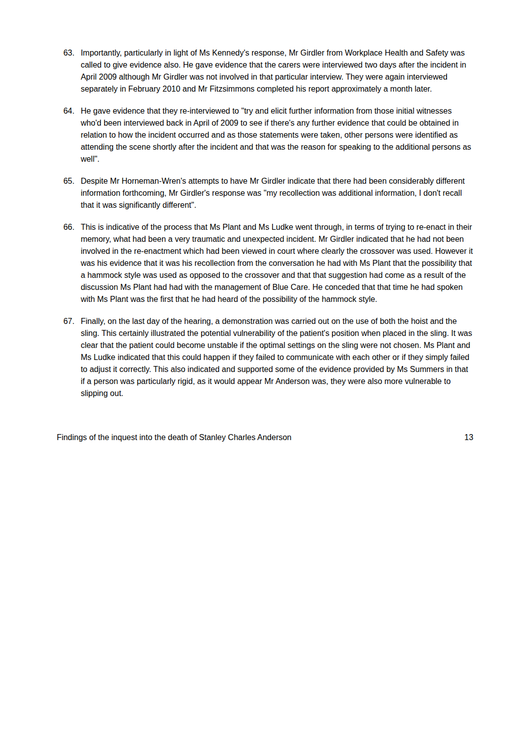Importantly, particularly in light of Ms Kennedy's response, Mr Girdler from Workplace Health and Safety was called to give evidence also. He gave evidence that the carers were interviewed two days after the incident in April 2009 although Mr Girdler was not involved in that particular interview. They were again interviewed separately in February 2010 and Mr Fitzsimmons completed his report approximately a month later.
He gave evidence that they re-interviewed to "try and elicit further information from those initial witnesses who'd been interviewed back in April of 2009 to see if there's any further evidence that could be obtained in relation to how the incident occurred and as those statements were taken, other persons were identified as attending the scene shortly after the incident and that was the reason for speaking to the additional persons as well".
Despite Mr Horneman-Wren's attempts to have Mr Girdler indicate that there had been considerably different information forthcoming, Mr Girdler's response was "my recollection was additional information, I don't recall that it was significantly different".
This is indicative of the process that Ms Plant and Ms Ludke went through, in terms of trying to re-enact in their memory, what had been a very traumatic and unexpected incident. Mr Girdler indicated that he had not been involved in the re-enactment which had been viewed in court where clearly the crossover was used. However it was his evidence that it was his recollection from the conversation he had with Ms Plant that the possibility that a hammock style was used as opposed to the crossover and that that suggestion had come as a result of the discussion Ms Plant had had with the management of Blue Care. He conceded that that time he had spoken with Ms Plant was the first that he had heard of the possibility of the hammock style.
Finally, on the last day of the hearing, a demonstration was carried out on the use of both the hoist and the sling. This certainly illustrated the potential vulnerability of the patient's position when placed in the sling. It was clear that the patient could become unstable if the optimal settings on the sling were not chosen. Ms Plant and Ms Ludke indicated that this could happen if they failed to communicate with each other or if they simply failed to adjust it correctly. This also indicated and supported some of the evidence provided by Ms Summers in that if a person was particularly rigid, as it would appear Mr Anderson was, they were also more vulnerable to slipping out.
Findings of the inquest into the death of Stanley Charles Anderson 13